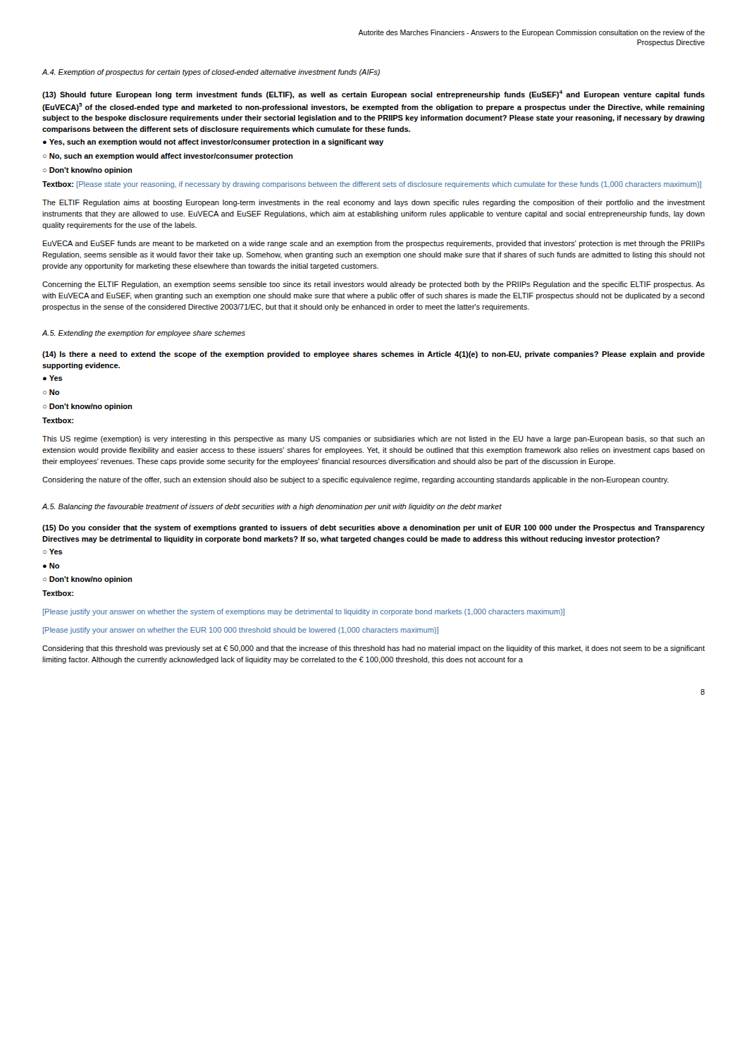Autorite des Marches Financiers - Answers to the European Commission consultation on the review of the
Prospectus Directive
A.4. Exemption of prospectus for certain types of closed-ended alternative investment funds (AIFs)
(13) Should future European long term investment funds (ELTIF), as well as certain European social entrepreneurship funds (EuSEF)4 and European venture capital funds (EuVECA)5 of the closed-ended type and marketed to non-professional investors, be exempted from the obligation to prepare a prospectus under the Directive, while remaining subject to the bespoke disclosure requirements under their sectorial legislation and to the PRIIPS key information document? Please state your reasoning, if necessary by drawing comparisons between the different sets of disclosure requirements which cumulate for these funds.
Yes, such an exemption would not affect investor/consumer protection in a significant way
No, such an exemption would affect investor/consumer protection
Don't know/no opinion
Textbox: [Please state your reasoning, if necessary by drawing comparisons between the different sets of disclosure requirements which cumulate for these funds (1,000 characters maximum)]
The ELTIF Regulation aims at boosting European long-term investments in the real economy and lays down specific rules regarding the composition of their portfolio and the investment instruments that they are allowed to use. EuVECA and EuSEF Regulations, which aim at establishing uniform rules applicable to venture capital and social entrepreneurship funds, lay down quality requirements for the use of the labels.
EuVECA and EuSEF funds are meant to be marketed on a wide range scale and an exemption from the prospectus requirements, provided that investors' protection is met through the PRIIPs Regulation, seems sensible as it would favor their take up. Somehow, when granting such an exemption one should make sure that if shares of such funds are admitted to listing this should not provide any opportunity for marketing these elsewhere than towards the initial targeted customers.
Concerning the ELTIF Regulation, an exemption seems sensible too since its retail investors would already be protected both by the PRIIPs Regulation and the specific ELTIF prospectus. As with EuVECA and EuSEF, when granting such an exemption one should make sure that where a public offer of such shares is made the ELTIF prospectus should not be duplicated by a second prospectus in the sense of the considered Directive 2003/71/EC, but that it should only be enhanced in order to meet the latter's requirements.
A.5. Extending the exemption for employee share schemes
(14) Is there a need to extend the scope of the exemption provided to employee shares schemes in Article 4(1)(e) to non-EU, private companies? Please explain and provide supporting evidence.
Yes
No
Don't know/no opinion
Textbox:
This US regime (exemption) is very interesting in this perspective as many US companies or subsidiaries which are not listed in the EU have a large pan-European basis, so that such an extension would provide flexibility and easier access to these issuers' shares for employees. Yet, it should be outlined that this exemption framework also relies on investment caps based on their employees' revenues. These caps provide some security for the employees' financial resources diversification and should also be part of the discussion in Europe.
Considering the nature of the offer, such an extension should also be subject to a specific equivalence regime, regarding accounting standards applicable in the non-European country.
A.5. Balancing the favourable treatment of issuers of debt securities with a high denomination per unit with liquidity on the debt market
(15) Do you consider that the system of exemptions granted to issuers of debt securities above a denomination per unit of EUR 100 000 under the Prospectus and Transparency Directives may be detrimental to liquidity in corporate bond markets? If so, what targeted changes could be made to address this without reducing investor protection?
Yes
No
Don't know/no opinion
Textbox:
[Please justify your answer on whether the system of exemptions may be detrimental to liquidity in corporate bond markets (1,000 characters maximum)]
[Please justify your answer on whether the EUR 100 000 threshold should be lowered (1,000 characters maximum)]
Considering that this threshold was previously set at € 50,000 and that the increase of this threshold has had no material impact on the liquidity of this market, it does not seem to be a significant limiting factor. Although the currently acknowledged lack of liquidity may be correlated to the € 100,000 threshold, this does not account for a
8